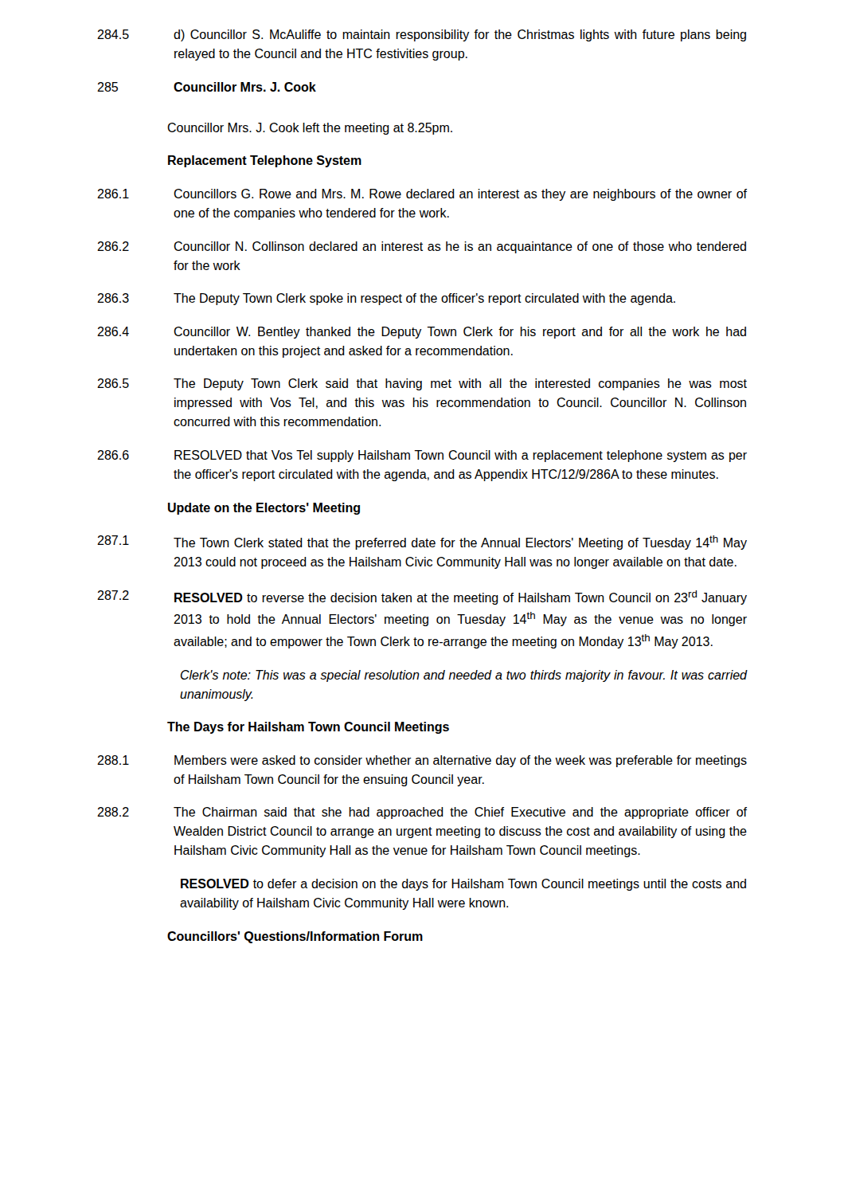284.5
d) Councillor S. McAuliffe to maintain responsibility for the Christmas lights with future plans being relayed to the Council and the HTC festivities group.
285
Councillor Mrs. J. Cook
Councillor Mrs. J. Cook left the meeting at 8.25pm.
Replacement Telephone System
286.1
Councillors G. Rowe and Mrs. M. Rowe declared an interest as they are neighbours of the owner of one of the companies who tendered for the work.
286.2
Councillor N. Collinson declared an interest as he is an acquaintance of one of those who tendered for the work
286.3
The Deputy Town Clerk spoke in respect of the officer's report circulated with the agenda.
286.4
Councillor W. Bentley thanked the Deputy Town Clerk for his report and for all the work he had undertaken on this project and asked for a recommendation.
286.5
The Deputy Town Clerk said that having met with all the interested companies he was most impressed with Vos Tel, and this was his recommendation to Council. Councillor N. Collinson concurred with this recommendation.
286.6
RESOLVED that Vos Tel supply Hailsham Town Council with a replacement telephone system as per the officer's report circulated with the agenda, and as Appendix HTC/12/9/286A to these minutes.
Update on the Electors' Meeting
287.1
The Town Clerk stated that the preferred date for the Annual Electors' Meeting of Tuesday 14th May 2013 could not proceed as the Hailsham Civic Community Hall was no longer available on that date.
287.2
RESOLVED to reverse the decision taken at the meeting of Hailsham Town Council on 23rd January 2013 to hold the Annual Electors' meeting on Tuesday 14th May as the venue was no longer available; and to empower the Town Clerk to re-arrange the meeting on Monday 13th May 2013.
Clerk's note: This was a special resolution and needed a two thirds majority in favour. It was carried unanimously.
The Days for Hailsham Town Council Meetings
288.1
Members were asked to consider whether an alternative day of the week was preferable for meetings of Hailsham Town Council for the ensuing Council year.
288.2
The Chairman said that she had approached the Chief Executive and the appropriate officer of Wealden District Council to arrange an urgent meeting to discuss the cost and availability of using the Hailsham Civic Community Hall as the venue for Hailsham Town Council meetings.
RESOLVED to defer a decision on the days for Hailsham Town Council meetings until the costs and availability of Hailsham Civic Community Hall were known.
Councillors' Questions/Information Forum